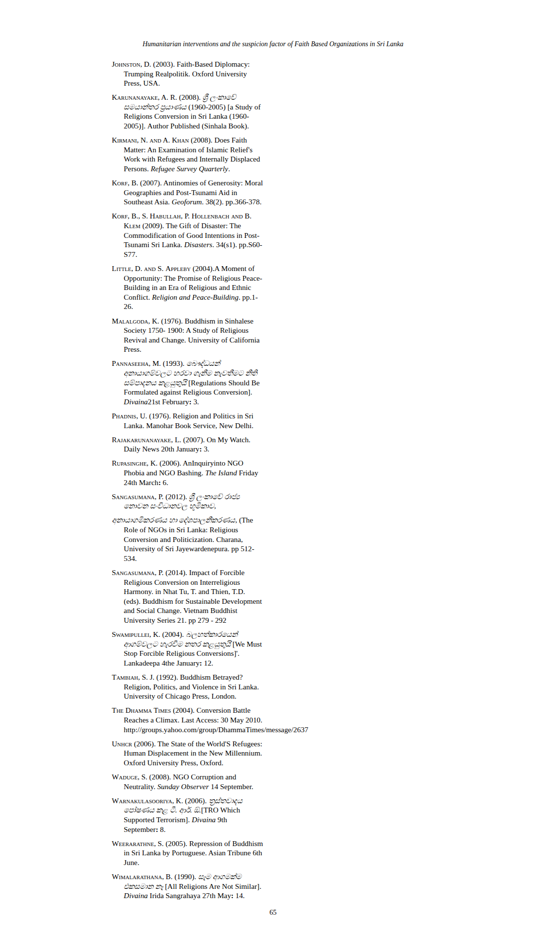Humanitarian interventions and the suspicion factor of Faith Based Organizations in Sri Lanka
Johnston, D. (2003). Faith-Based Diplomacy: Trumping Realpolitik. Oxford University Press, USA.
Karunanayake, A. R. (2008). ශ්‍රී ලංකාවේ සමයාන්තර ප්‍රයාණය (1960-2005) [a Study of Religions Conversion in Sri Lanka (1960-2005)]. Author Published (Sinhala Book).
Kirmani, N. and A. Khan (2008). Does Faith Matter: An Examination of Islamic Relief's Work with Refugees and Internally Displaced Persons. Refugee Survey Quarterly.
Korf, B. (2007). Antinomies of Generosity: Moral Geographies and Post-Tsunami Aid in Southeast Asia. Geoforum. 38(2). pp.366-378.
Korf, B., S. Habullah, P. Hollenbach and B. Klem (2009). The Gift of Disaster: The Commodification of Good Intentions in Post-Tsunami Sri Lanka. Disasters. 34(s1). pp.S60-S77.
Little, D. and S. Appleby (2004).A Moment of Opportunity: The Promise of Religious Peace-Building in an Era of Religious and Ethnic Conflict. Religion and Peace-Building. pp.1-26.
Malalgoda, K. (1976). Buddhism in Sinhalese Society 1750- 1900: A Study of Religious Revival and Change. University of California Press.
Pannaseeha, M. (1993). බෞද්ධයන් අනායාගම්වලට හරවා ගැනීම නැවතීමට නීති සම්පාදනය කළයුතුයි [Regulations Should Be Formulated against Religious Conversion]. Divaina21st February: 3.
Phadnis, U. (1976). Religion and Politics in Sri Lanka. Manohar Book Service, New Delhi.
Rajakarunanayake, L. (2007). On My Watch. Daily News 20th January: 3.
Rupasinghe, K. (2006). AnInquiryinto NGO Phobia and NGO Bashing. The Island Friday 24th March: 6.
Sangasumana, P. (2012). ශ්‍රී ලංකාවේ රාජ්‍ය නොවන සංවිධානවල භූමිකාව,
අනායාගමිකරණය හා දේශපාලනීකරණය, (The Role of NGOs in Sri Lanka: Religious Conversion and Politicization. Charana, University of Sri Jayewardenepura. pp 512-534.
Sangasumana, P. (2014). Impact of Forcible Religious Conversion on Interreligious Harmony. in Nhat Tu, T. and Thien, T.D. (eds). Buddhism for Sustainable Development and Social Change. Vietnam Buddhist University Series 21. pp 279 - 292
Swamipullei, K. (2004). බලහත්කාරයෙන් ආගම්වලට හැරවීම නතර කළයුතුයි [We Must Stop Forcible Religious Conversions]'. Lankadeepa 4the January: 12.
Tambiah, S. J. (1992). Buddhism Betrayed? Religion, Politics, and Violence in Sri Lanka. University of Chicago Press, London.
The Dhamma Times (2004). Conversion Battle Reaches a Climax. Last Access: 30 May 2010. http://groups.yahoo.com/group/DhammaTimes/message/2637
Unhcr (2006). The State of the World'S Refugees: Human Displacement in the New Millennium. Oxford University Press, Oxford.
Waduge, S. (2008). NGO Corruption and Neutrality. Sunday Observer 14 September.
Warnakulasooriya, K. (2006). ත්‍රස්තවාදය පෝෂණය කළ ටී. ආර්. ඕ.[TRO Which Supported Terrorism]. Divaina 9th September: 8.
Weerarathne, S. (2005). Repression of Buddhism in Sri Lanka by Portuguese. Asian Tribune 6th June.
Wimalarathana, B. (1990). සෑම ආගමක්ම එකසමාන නෑ [All Religions Are Not Similar]. Divaina Irida Sangrahaya 27th May: 14.
65